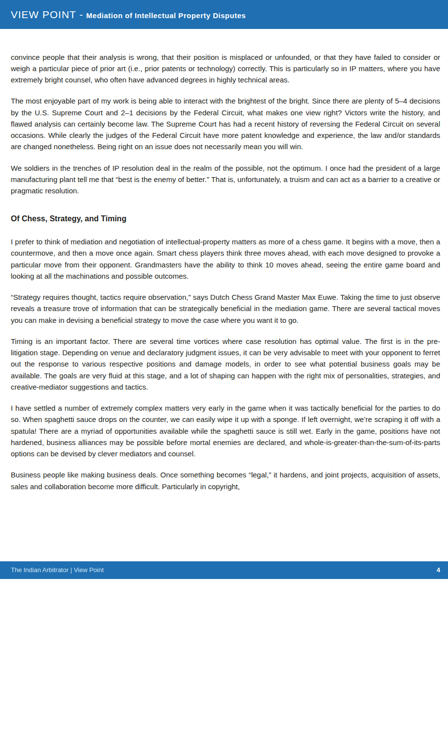VIEW POINT - Mediation of Intellectual Property Disputes
convince people that their analysis is wrong, that their position is misplaced or unfounded, or that they have failed to consider or weigh a particular piece of prior art (i.e., prior patents or technology) correctly. This is particularly so in IP matters, where you have extremely bright counsel, who often have advanced degrees in highly technical areas.
The most enjoyable part of my work is being able to interact with the brightest of the bright. Since there are plenty of 5–4 decisions by the U.S. Supreme Court and 2–1 decisions by the Federal Circuit, what makes one view right? Victors write the history, and flawed analysis can certainly become law. The Supreme Court has had a recent history of reversing the Federal Circuit on several occasions. While clearly the judges of the Federal Circuit have more patent knowledge and experience, the law and/or standards are changed nonetheless. Being right on an issue does not necessarily mean you will win.
We soldiers in the trenches of IP resolution deal in the realm of the possible, not the optimum. I once had the president of a large manufacturing plant tell me that “best is the enemy of better.” That is, unfortunately, a truism and can act as a barrier to a creative or pragmatic resolution.
Of Chess, Strategy, and Timing
I prefer to think of mediation and negotiation of intellectual-property matters as more of a chess game. It begins with a move, then a countermove, and then a move once again. Smart chess players think three moves ahead, with each move designed to provoke a particular move from their opponent. Grandmasters have the ability to think 10 moves ahead, seeing the entire game board and looking at all the machinations and possible outcomes.
“Strategy requires thought, tactics require observation,” says Dutch Chess Grand Master Max Euwe. Taking the time to just observe reveals a treasure trove of information that can be strategically beneficial in the mediation game. There are several tactical moves you can make in devising a beneficial strategy to move the case where you want it to go.
Timing is an important factor. There are several time vortices where case resolution has optimal value. The first is in the pre-litigation stage. Depending on venue and declaratory judgment issues, it can be very advisable to meet with your opponent to ferret out the response to various respective positions and damage models, in order to see what potential business goals may be available. The goals are very fluid at this stage, and a lot of shaping can happen with the right mix of personalities, strategies, and creative-mediator suggestions and tactics.
I have settled a number of extremely complex matters very early in the game when it was tactically beneficial for the parties to do so. When spaghetti sauce drops on the counter, we can easily wipe it up with a sponge. If left overnight, we’re scraping it off with a spatula! There are a myriad of opportunities available while the spaghetti sauce is still wet. Early in the game, positions have not hardened, business alliances may be possible before mortal enemies are declared, and whole-is-greater-than-the-sum-of-its-parts options can be devised by clever mediators and counsel.
Business people like making business deals. Once something becomes “legal,” it hardens, and joint projects, acquisition of assets, sales and collaboration become more difficult. Particularly in copyright,
The Indian Arbitrator | View Point
4